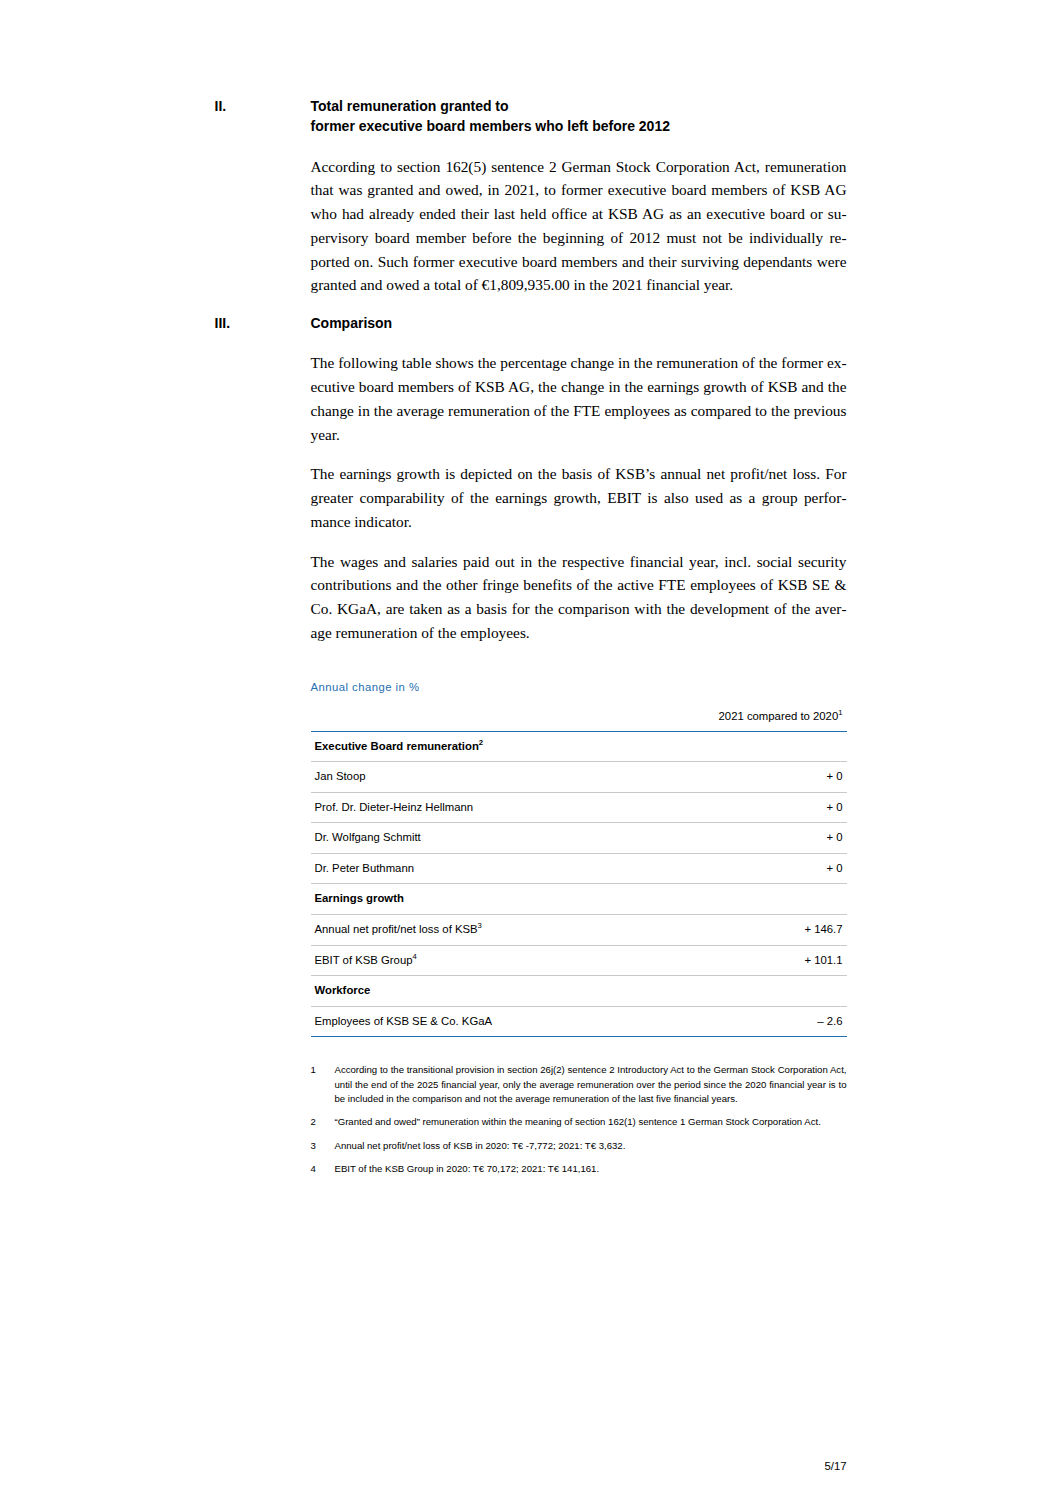II. Total remuneration granted to
former executive board members who left before 2012
According to section 162(5) sentence 2 German Stock Corporation Act, remuneration that was granted and owed, in 2021, to former executive board members of KSB AG who had already ended their last held office at KSB AG as an executive board or supervisory board member before the beginning of 2012 must not be individually reported on. Such former executive board members and their surviving dependants were granted and owed a total of €1,809,935.00 in the 2021 financial year.
III. Comparison
The following table shows the percentage change in the remuneration of the former executive board members of KSB AG, the change in the earnings growth of KSB and the change in the average remuneration of the FTE employees as compared to the previous year.
The earnings growth is depicted on the basis of KSB’s annual net profit/net loss. For greater comparability of the earnings growth, EBIT is also used as a group performance indicator.
The wages and salaries paid out in the respective financial year, incl. social security contributions and the other fringe benefits of the active FTE employees of KSB SE & Co. KGaA, are taken as a basis for the comparison with the development of the average remuneration of the employees.
Annual change in %
| | 2021 compared to 2020 1 |
| --- | --- |
| Executive Board remuneration 2 | |
| Jan Stoop | + 0 |
| Prof. Dr. Dieter-Heinz Hellmann | + 0 |
| Dr. Wolfgang Schmitt | + 0 |
| Dr. Peter Buthmann | + 0 |
| Earnings growth | |
| Annual net profit/net loss of KSB 3 | + 146.7 |
| EBIT of KSB Group 4 | + 101.1 |
| Workforce | |
| Employees of KSB SE & Co. KGaA | – 2.6 |
1 According to the transitional provision in section 26j(2) sentence 2 Introductory Act to the German Stock Corporation Act, until the end of the 2025 financial year, only the average remuneration over the period since the 2020 financial year is to be included in the comparison and not the average remuneration of the last five financial years.
2“Granted and owed” remuneration within the meaning of section 162(1) sentence 1 German Stock Corporation Act.
3 Annual net profit/net loss of KSB in 2020: T€ -7,772; 2021: T€ 3,632.
4 EBIT of the KSB Group in 2020: T€ 70,172; 2021: T€ 141,161.
5/17